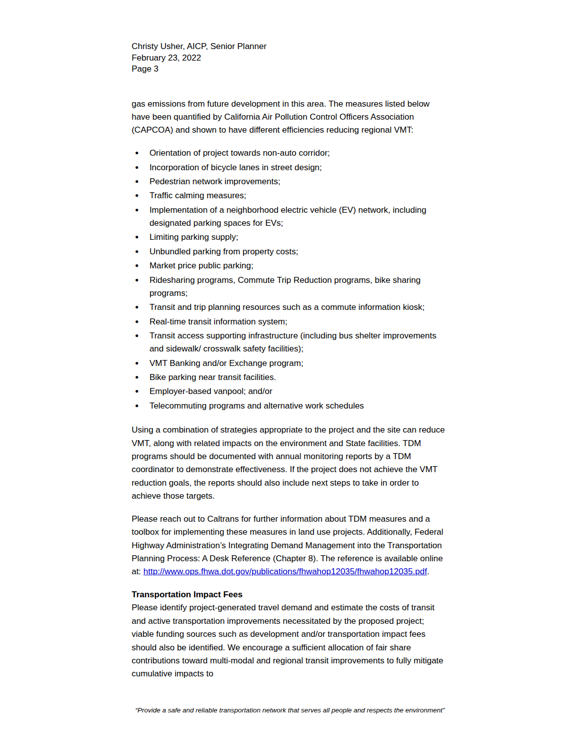Christy Usher, AICP, Senior Planner
February 23, 2022
Page 3
gas emissions from future development in this area. The measures listed below have been quantified by California Air Pollution Control Officers Association (CAPCOA) and shown to have different efficiencies reducing regional VMT:
Orientation of project towards non-auto corridor;
Incorporation of bicycle lanes in street design;
Pedestrian network improvements;
Traffic calming measures;
Implementation of a neighborhood electric vehicle (EV) network, including designated parking spaces for EVs;
Limiting parking supply;
Unbundled parking from property costs;
Market price public parking;
Ridesharing programs, Commute Trip Reduction programs, bike sharing programs;
Transit and trip planning resources such as a commute information kiosk;
Real-time transit information system;
Transit access supporting infrastructure (including bus shelter improvements and sidewalk/ crosswalk safety facilities);
VMT Banking and/or Exchange program;
Bike parking near transit facilities.
Employer-based vanpool; and/or
Telecommuting programs and alternative work schedules
Using a combination of strategies appropriate to the project and the site can reduce VMT, along with related impacts on the environment and State facilities. TDM programs should be documented with annual monitoring reports by a TDM coordinator to demonstrate effectiveness. If the project does not achieve the VMT reduction goals, the reports should also include next steps to take in order to achieve those targets.
Please reach out to Caltrans for further information about TDM measures and a toolbox for implementing these measures in land use projects. Additionally, Federal Highway Administration’s Integrating Demand Management into the Transportation Planning Process: A Desk Reference (Chapter 8). The reference is available online at: http://www.ops.fhwa.dot.gov/publications/fhwahop12035/fhwahop12035.pdf.
Transportation Impact Fees
Please identify project-generated travel demand and estimate the costs of transit and active transportation improvements necessitated by the proposed project; viable funding sources such as development and/or transportation impact fees should also be identified. We encourage a sufficient allocation of fair share contributions toward multi-modal and regional transit improvements to fully mitigate cumulative impacts to
“Provide a safe and reliable transportation network that serves all people and respects the environment”